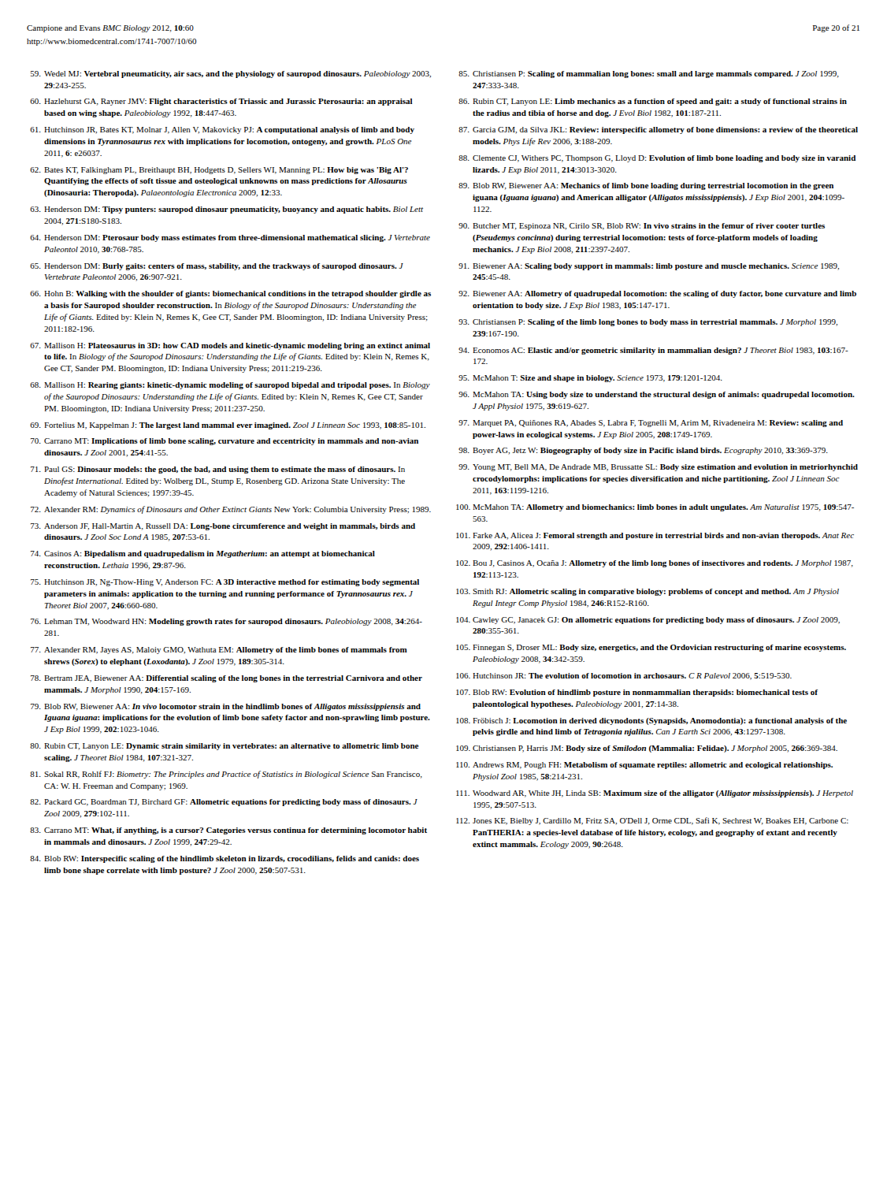Campione and Evans BMC Biology 2012, 10:60
http://www.biomedcentral.com/1741-7007/10/60
Page 20 of 21
59. Wedel MJ: Vertebral pneumaticity, air sacs, and the physiology of sauropod dinosaurs. Paleobiology 2003, 29:243-255.
60. Hazlehurst GA, Rayner JMV: Flight characteristics of Triassic and Jurassic Pterosauria: an appraisal based on wing shape. Paleobiology 1992, 18:447-463.
61. Hutchinson JR, Bates KT, Molnar J, Allen V, Makovicky PJ: A computational analysis of limb and body dimensions in Tyrannosaurus rex with implications for locomotion, ontogeny, and growth. PLoS One 2011, 6: e26037.
62. Bates KT, Falkingham PL, Breithaupt BH, Hodgetts D, Sellers WI, Manning PL: How big was 'Big Al'? Quantifying the effects of soft tissue and osteological unknowns on mass predictions for Allosaurus (Dinosauria: Theropoda). Palaeontologia Electronica 2009, 12:33.
63. Henderson DM: Tipsy punters: sauropod dinosaur pneumaticity, buoyancy and aquatic habits. Biol Lett 2004, 271:S180-S183.
64. Henderson DM: Pterosaur body mass estimates from three-dimensional mathematical slicing. J Vertebrate Paleontol 2010, 30:768-785.
65. Henderson DM: Burly gaits: centers of mass, stability, and the trackways of sauropod dinosaurs. J Vertebrate Paleontol 2006, 26:907-921.
66. Hohn B: Walking with the shoulder of giants: biomechanical conditions in the tetrapod shoulder girdle as a basis for Sauropod shoulder reconstruction. In Biology of the Sauropod Dinosaurs: Understanding the Life of Giants. Edited by: Klein N, Remes K, Gee CT, Sander PM. Bloomington, ID: Indiana University Press; 2011:182-196.
67. Mallison H: Plateosaurus in 3D: how CAD models and kinetic-dynamic modeling bring an extinct animal to life. In Biology of the Sauropod Dinosaurs: Understanding the Life of Giants. Edited by: Klein N, Remes K, Gee CT, Sander PM. Bloomington, ID: Indiana University Press; 2011:219-236.
68. Mallison H: Rearing giants: kinetic-dynamic modeling of sauropod bipedal and tripodal poses. In Biology of the Sauropod Dinosaurs: Understanding the Life of Giants. Edited by: Klein N, Remes K, Gee CT, Sander PM. Bloomington, ID: Indiana University Press; 2011:237-250.
69. Fortelius M, Kappelman J: The largest land mammal ever imagined. Zool J Linnean Soc 1993, 108:85-101.
70. Carrano MT: Implications of limb bone scaling, curvature and eccentricity in mammals and non-avian dinosaurs. J Zool 2001, 254:41-55.
71. Paul GS: Dinosaur models: the good, the bad, and using them to estimate the mass of dinosaurs. In Dinofest International. Edited by: Wolberg DL, Stump E, Rosenberg GD. Arizona State University: The Academy of Natural Sciences; 1997:39-45.
72. Alexander RM: Dynamics of Dinosaurs and Other Extinct Giants New York: Columbia University Press; 1989.
73. Anderson JF, Hall-Martin A, Russell DA: Long-bone circumference and weight in mammals, birds and dinosaurs. J Zool Soc Lond A 1985, 207:53-61.
74. Casinos A: Bipedalism and quadrupedalism in Megatherium: an attempt at biomechanical reconstruction. Lethaia 1996, 29:87-96.
75. Hutchinson JR, Ng-Thow-Hing V, Anderson FC: A 3D interactive method for estimating body segmental parameters in animals: application to the turning and running performance of Tyrannosaurus rex. J Theoret Biol 2007, 246:660-680.
76. Lehman TM, Woodward HN: Modeling growth rates for sauropod dinosaurs. Paleobiology 2008, 34:264-281.
77. Alexander RM, Jayes AS, Maloiy GMO, Wathuta EM: Allometry of the limb bones of mammals from shrews (Sorex) to elephant (Loxodanta). J Zool 1979, 189:305-314.
78. Bertram JEA, Biewener AA: Differential scaling of the long bones in the terrestrial Carnivora and other mammals. J Morphol 1990, 204:157-169.
79. Blob RW, Biewener AA: In vivo locomotor strain in the hindlimb bones of Alligatos mississippiensis and Iguana iguana: implications for the evolution of limb bone safety factor and non-sprawling limb posture. J Exp Biol 1999, 202:1023-1046.
80. Rubin CT, Lanyon LE: Dynamic strain similarity in vertebrates: an alternative to allometric limb bone scaling. J Theoret Biol 1984, 107:321-327.
81. Sokal RR, Rohlf FJ: Biometry: The Principles and Practice of Statistics in Biological Science San Francisco, CA: W. H. Freeman and Company; 1969.
82. Packard GC, Boardman TJ, Birchard GF: Allometric equations for predicting body mass of dinosaurs. J Zool 2009, 279:102-111.
83. Carrano MT: What, if anything, is a cursor? Categories versus continua for determining locomotor habit in mammals and dinosaurs. J Zool 1999, 247:29-42.
84. Blob RW: Interspecific scaling of the hindlimb skeleton in lizards, crocodilians, felids and canids: does limb bone shape correlate with limb posture? J Zool 2000, 250:507-531.
85. Christiansen P: Scaling of mammalian long bones: small and large mammals compared. J Zool 1999, 247:333-348.
86. Rubin CT, Lanyon LE: Limb mechanics as a function of speed and gait: a study of functional strains in the radius and tibia of horse and dog. J Evol Biol 1982, 101:187-211.
87. Garcia GJM, da Silva JKL: Review: interspecific allometry of bone dimensions: a review of the theoretical models. Phys Life Rev 2006, 3:188-209.
88. Clemente CJ, Withers PC, Thompson G, Lloyd D: Evolution of limb bone loading and body size in varanid lizards. J Exp Biol 2011, 214:3013-3020.
89. Blob RW, Biewener AA: Mechanics of limb bone loading during terrestrial locomotion in the green iguana (Iguana iguana) and American alligator (Alligatos mississippiensis). J Exp Biol 2001, 204:1099-1122.
90. Butcher MT, Espinoza NR, Cirilo SR, Blob RW: In vivo strains in the femur of river cooter turtles (Pseudemys concinna) during terrestrial locomotion: tests of force-platform models of loading mechanics. J Exp Biol 2008, 211:2397-2407.
91. Biewener AA: Scaling body support in mammals: limb posture and muscle mechanics. Science 1989, 245:45-48.
92. Biewener AA: Allometry of quadrupedal locomotion: the scaling of duty factor, bone curvature and limb orientation to body size. J Exp Biol 1983, 105:147-171.
93. Christiansen P: Scaling of the limb long bones to body mass in terrestrial mammals. J Morphol 1999, 239:167-190.
94. Economos AC: Elastic and/or geometric similarity in mammalian design? J Theoret Biol 1983, 103:167-172.
95. McMahon T: Size and shape in biology. Science 1973, 179:1201-1204.
96. McMahon TA: Using body size to understand the structural design of animals: quadrupedal locomotion. J Appl Physiol 1975, 39:619-627.
97. Marquet PA, Quiñones RA, Abades S, Labra F, Tognelli M, Arim M, Rivadeneira M: Review: scaling and power-laws in ecological systems. J Exp Biol 2005, 208:1749-1769.
98. Boyer AG, Jetz W: Biogeography of body size in Pacific island birds. Ecography 2010, 33:369-379.
99. Young MT, Bell MA, De Andrade MB, Brussatte SL: Body size estimation and evolution in metriorhynchid crocodylomorphs: implications for species diversification and niche partitioning. Zool J Linnean Soc 2011, 163:1199-1216.
100. McMahon TA: Allometry and biomechanics: limb bones in adult ungulates. Am Naturalist 1975, 109:547-563.
101. Farke AA, Alicea J: Femoral strength and posture in terrestrial birds and non-avian theropods. Anat Rec 2009, 292:1406-1411.
102. Bou J, Casinos A, Ocaña J: Allometry of the limb long bones of insectivores and rodents. J Morphol 1987, 192:113-123.
103. Smith RJ: Allometric scaling in comparative biology: problems of concept and method. Am J Physiol Regul Integr Comp Physiol 1984, 246:R152-R160.
104. Cawley GC, Janacek GJ: On allometric equations for predicting body mass of dinosaurs. J Zool 2009, 280:355-361.
105. Finnegan S, Droser ML: Body size, energetics, and the Ordovician restructuring of marine ecosystems. Paleobiology 2008, 34:342-359.
106. Hutchinson JR: The evolution of locomotion in archosaurs. C R Palevol 2006, 5:519-530.
107. Blob RW: Evolution of hindlimb posture in nonmammalian therapsids: biomechanical tests of paleontological hypotheses. Paleobiology 2001, 27:14-38.
108. Fröbisch J: Locomotion in derived dicynodonts (Synapsids, Anomodontia): a functional analysis of the pelvis girdle and hind limb of Tetragonia njalilus. Can J Earth Sci 2006, 43:1297-1308.
109. Christiansen P, Harris JM: Body size of Smilodon (Mammalia: Felidae). J Morphol 2005, 266:369-384.
110. Andrews RM, Pough FH: Metabolism of squamate reptiles: allometric and ecological relationships. Physiol Zool 1985, 58:214-231.
111. Woodward AR, White JH, Linda SB: Maximum size of the alligator (Alligator mississippiensis). J Herpetol 1995, 29:507-513.
112. Jones KE, Bielby J, Cardillo M, Fritz SA, O'Dell J, Orme CDL, Safi K, Sechrest W, Boakes EH, Carbone C: PanTHERIA: a species-level database of life history, ecology, and geography of extant and recently extinct mammals. Ecology 2009, 90:2648.